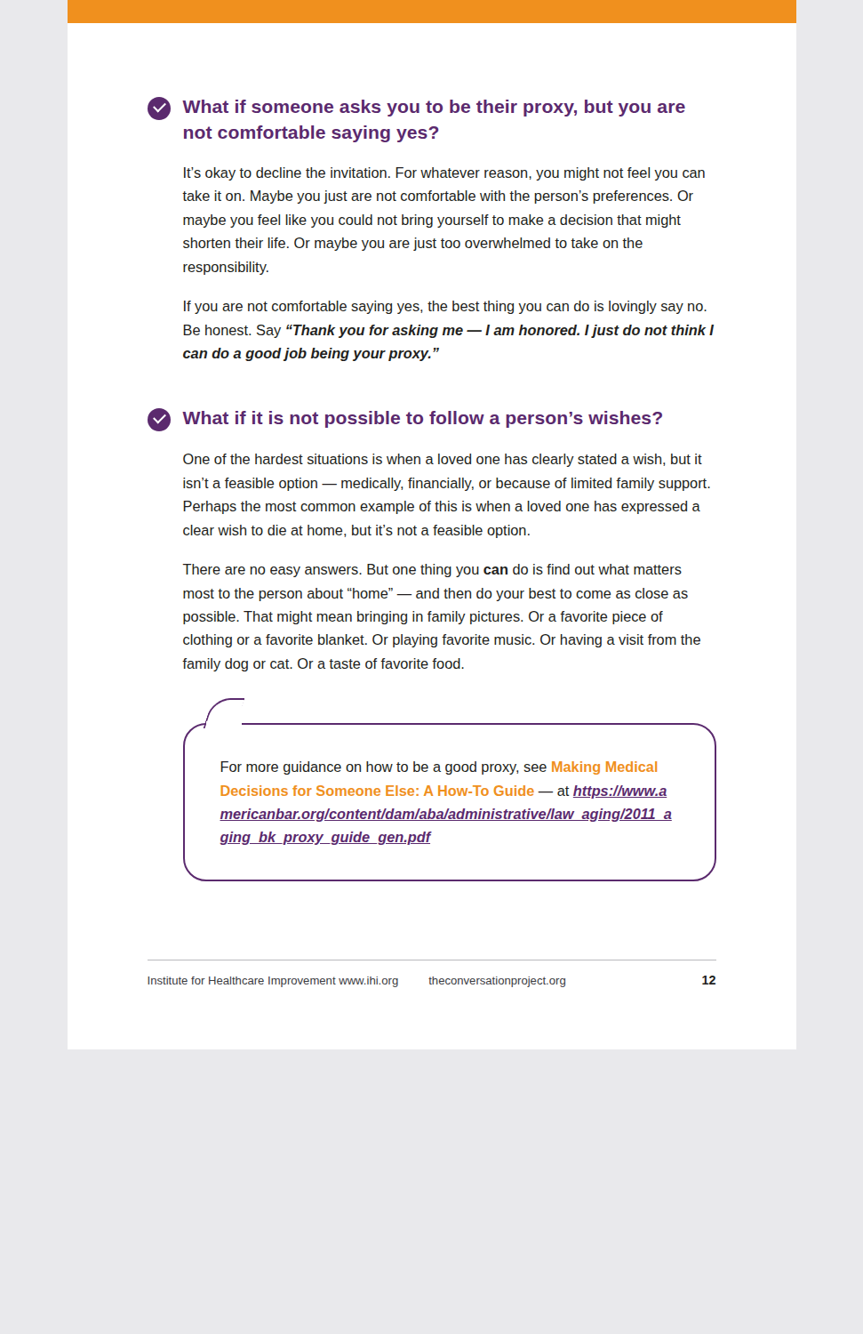What if someone asks you to be their proxy, but you are not comfortable saying yes?
It’s okay to decline the invitation. For whatever reason, you might not feel you can take it on. Maybe you just are not comfortable with the person’s preferences. Or maybe you feel like you could not bring yourself to make a decision that might shorten their life. Or maybe you are just too overwhelmed to take on the responsibility.
If you are not comfortable saying yes, the best thing you can do is lovingly say no. Be honest. Say “Thank you for asking me — I am honored. I just do not think I can do a good job being your proxy.”
What if it is not possible to follow a person’s wishes?
One of the hardest situations is when a loved one has clearly stated a wish, but it isn’t a feasible option — medically, financially, or because of limited family support. Perhaps the most common example of this is when a loved one has expressed a clear wish to die at home, but it’s not a feasible option.
There are no easy answers. But one thing you can do is find out what matters most to the person about “home” — and then do your best to come as close as possible. That might mean bringing in family pictures. Or a favorite piece of clothing or a favorite blanket. Or playing favorite music. Or having a visit from the family dog or cat. Or a taste of favorite food.
For more guidance on how to be a good proxy, see Making Medical Decisions for Someone Else: A How-To Guide — at https://www.americanbar.org/content/dam/aba/administrative/law_aging/2011_aging_bk_proxy_guide_gen.pdf
Institute for Healthcare Improvement www.ihi.org theconversationproject.org 12